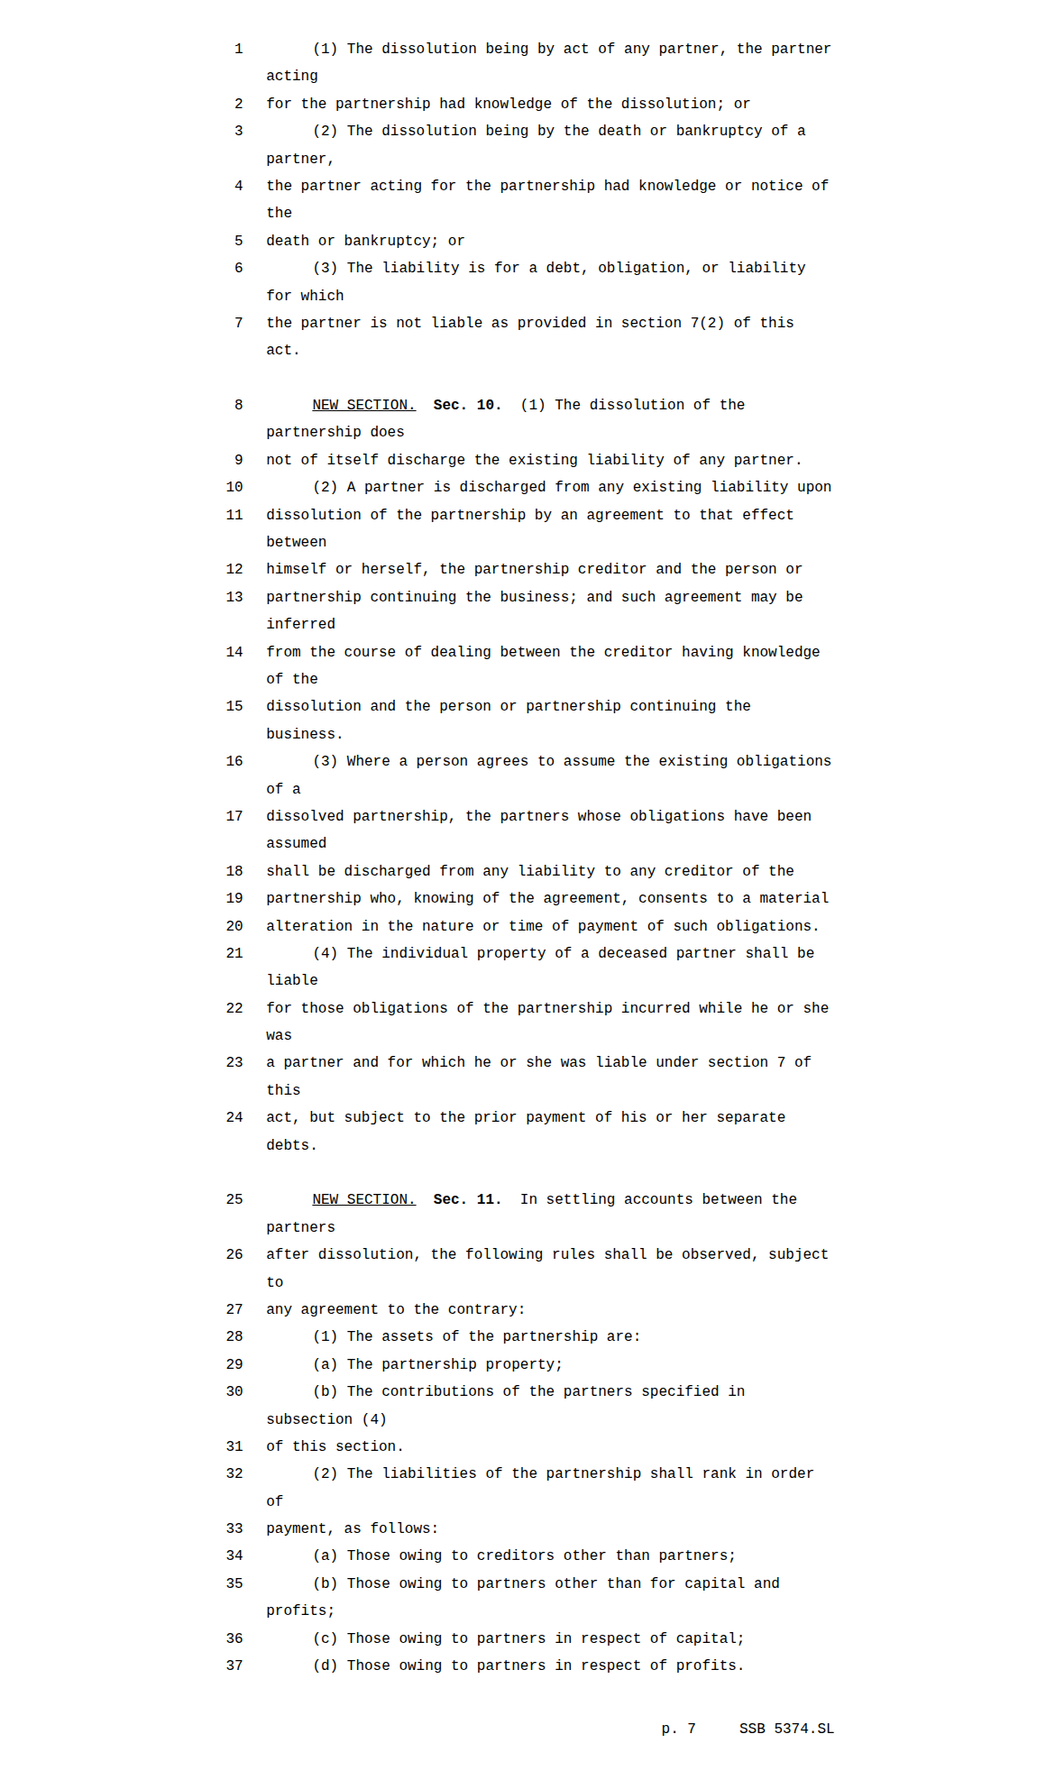1 (1) The dissolution being by act of any partner, the partner acting
2 for the partnership had knowledge of the dissolution; or
3 (2) The dissolution being by the death or bankruptcy of a partner,
4 the partner acting for the partnership had knowledge or notice of the
5 death or bankruptcy; or
6 (3) The liability is for a debt, obligation, or liability for which
7 the partner is not liable as provided in section 7(2) of this act.
8 NEW SECTION. Sec. 10. (1) The dissolution of the partnership does
9 not of itself discharge the existing liability of any partner.
10 (2) A partner is discharged from any existing liability upon
11 dissolution of the partnership by an agreement to that effect between
12 himself or herself, the partnership creditor and the person or
13 partnership continuing the business; and such agreement may be inferred
14 from the course of dealing between the creditor having knowledge of the
15 dissolution and the person or partnership continuing the business.
16 (3) Where a person agrees to assume the existing obligations of a
17 dissolved partnership, the partners whose obligations have been assumed
18 shall be discharged from any liability to any creditor of the
19 partnership who, knowing of the agreement, consents to a material
20 alteration in the nature or time of payment of such obligations.
21 (4) The individual property of a deceased partner shall be liable
22 for those obligations of the partnership incurred while he or she was
23 a partner and for which he or she was liable under section 7 of this
24 act, but subject to the prior payment of his or her separate debts.
25 NEW SECTION. Sec. 11. In settling accounts between the partners
26 after dissolution, the following rules shall be observed, subject to
27 any agreement to the contrary:
28 (1) The assets of the partnership are:
29 (a) The partnership property;
30 (b) The contributions of the partners specified in subsection (4)
31 of this section.
32 (2) The liabilities of the partnership shall rank in order of
33 payment, as follows:
34 (a) Those owing to creditors other than partners;
35 (b) Those owing to partners other than for capital and profits;
36 (c) Those owing to partners in respect of capital;
37 (d) Those owing to partners in respect of profits.
p. 7 SSB 5374.SL